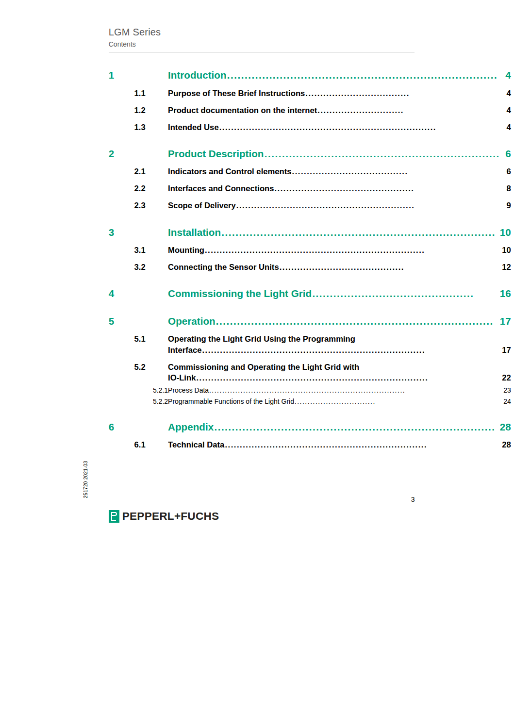LGM Series
Contents
| 1 | Introduction ............................................................................. | 4 |
| 1.1 | Purpose of These Brief Instructions ................................... | 4 |
| 1.2 | Product documentation on the internet ............................. | 4 |
| 1.3 | Intended Use ......................................................................... | 4 |
| 2 | Product Description ................................................................... | 6 |
| 2.1 | Indicators and Control elements ....................................... | 6 |
| 2.2 | Interfaces and Connections ............................................... | 8 |
| 2.3 | Scope of Delivery ............................................................ | 9 |
| 3 | Installation .............................................................................. | 10 |
| 3.1 | Mounting .......................................................................... | 10 |
| 3.2 | Connecting the Sensor Units .......................................... | 12 |
| 4 | Commissioning the Light Grid .............................................. | 16 |
| 5 | Operation ............................................................................... | 17 |
| 5.1 | Operating the Light Grid Using the Programming Interface ........................................................................... | 17 |
| 5.2 | Commissioning and Operating the Light Grid with IO-Link .............................................................................. | 22 |
| 5.2.1 | Process Data ........................................................................... | 23 |
| 5.2.2 | Programmable Functions of the Light Grid ............................... | 24 |
| 6 | Appendix ................................................................................ | 28 |
| 6.1 | Technical Data .................................................................... | 28 |
251720 2021-03
PEPPERL+FUCHS
3